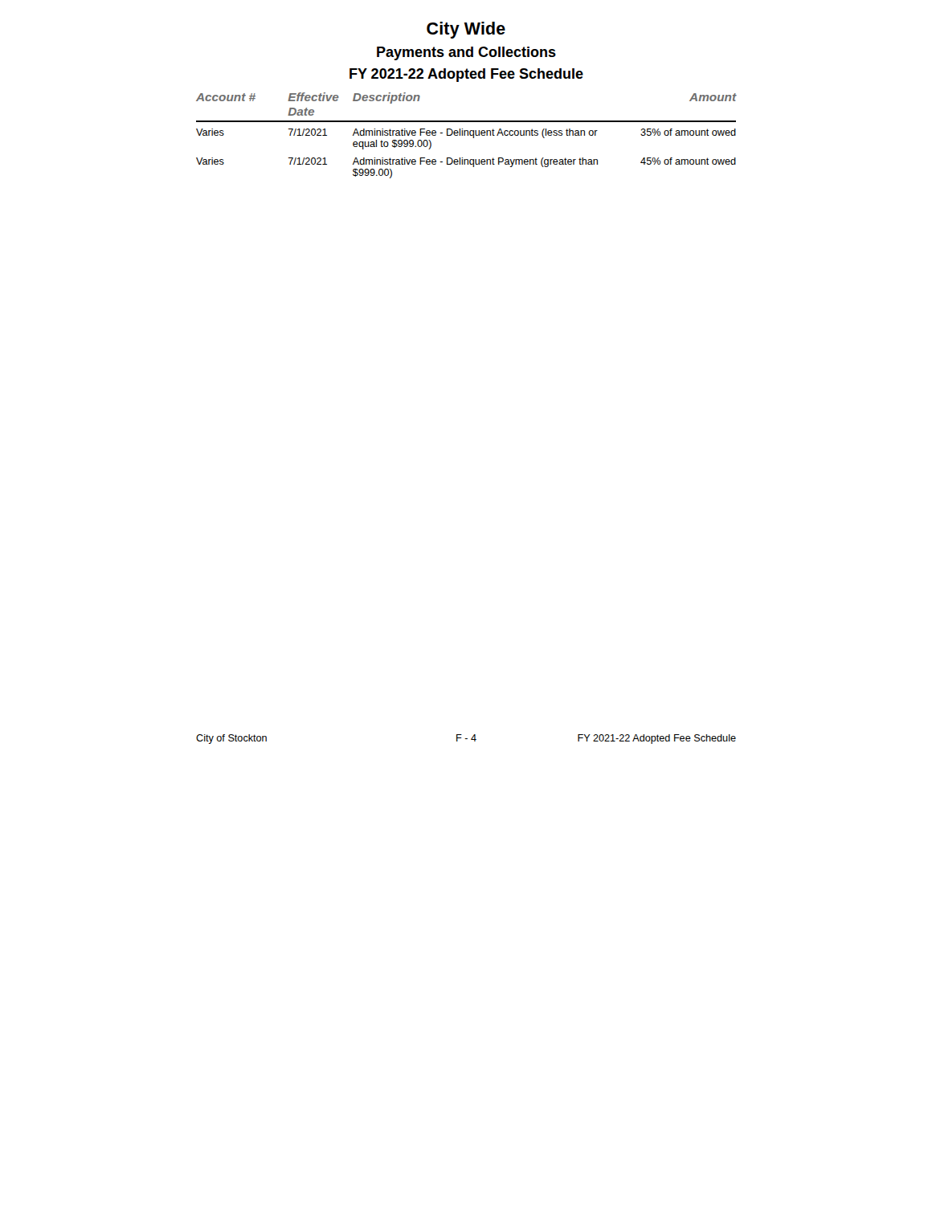City Wide
Payments and Collections
FY 2021-22 Adopted Fee Schedule
| Account # | Effective Date | Description | Amount |
| --- | --- | --- | --- |
| Varies | 7/1/2021 | Administrative Fee - Delinquent Accounts (less than or equal to $999.00) | 35% of amount owed |
| Varies | 7/1/2021 | Administrative Fee - Delinquent Payment (greater than $999.00) | 45% of amount owed |
| City of Stockton | F - 4 | FY 2021-22 Adopted Fee Schedule |